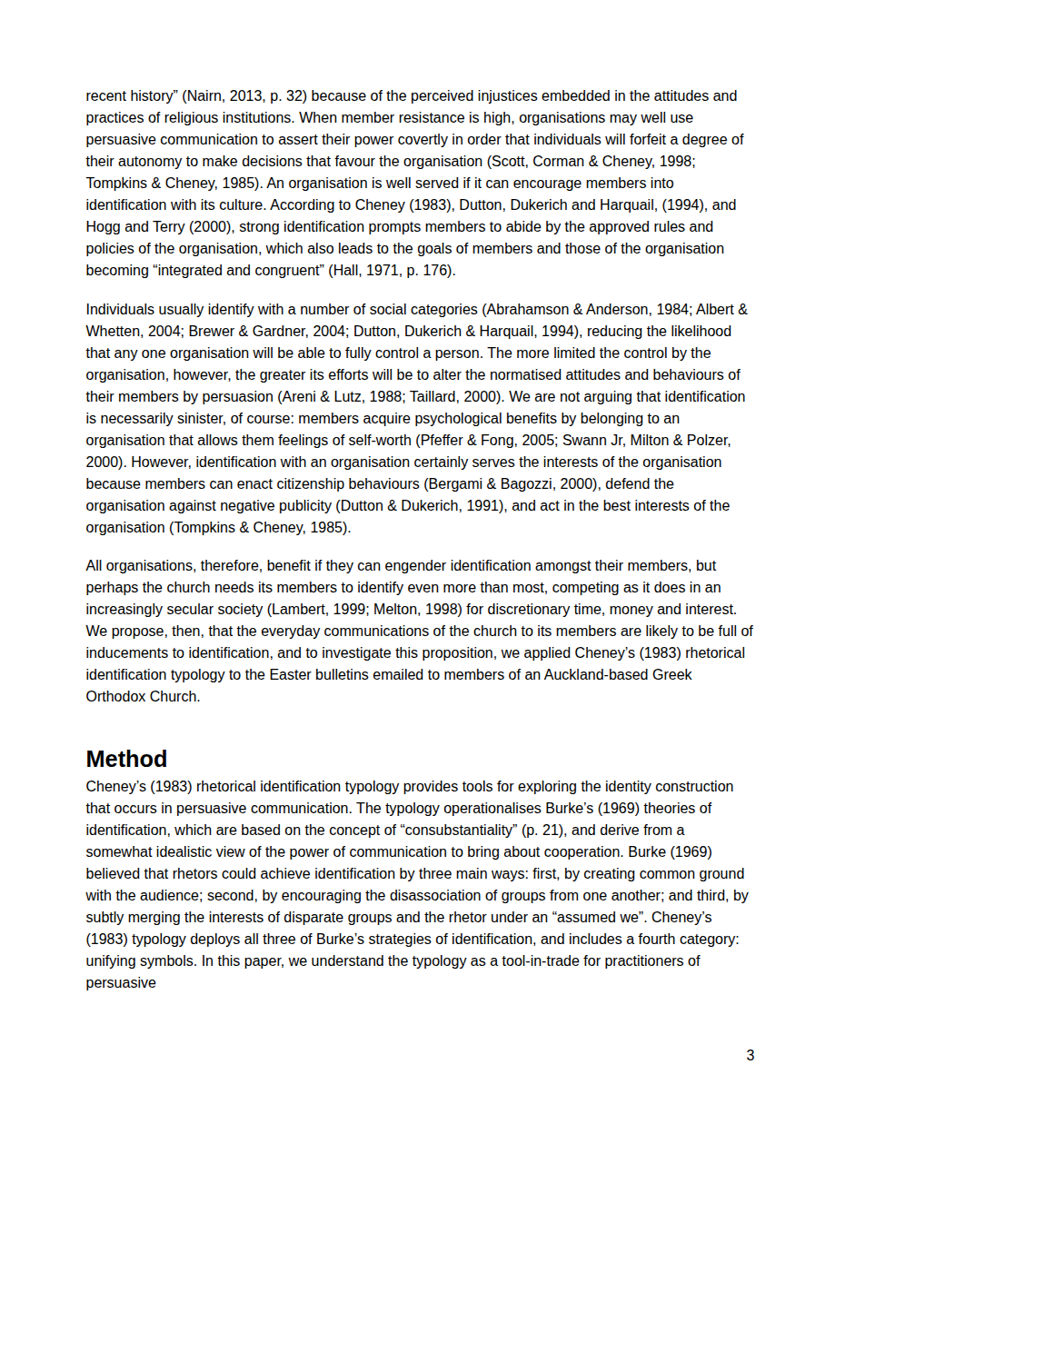recent history” (Nairn, 2013, p. 32) because of the perceived injustices embedded in the attitudes and practices of religious institutions. When member resistance is high, organisations may well use persuasive communication to assert their power covertly in order that individuals will forfeit a degree of their autonomy to make decisions that favour the organisation (Scott, Corman & Cheney, 1998; Tompkins & Cheney, 1985). An organisation is well served if it can encourage members into identification with its culture. According to Cheney (1983), Dutton, Dukerich and Harquail, (1994), and Hogg and Terry (2000), strong identification prompts members to abide by the approved rules and policies of the organisation, which also leads to the goals of members and those of the organisation becoming “integrated and congruent” (Hall, 1971, p. 176).
Individuals usually identify with a number of social categories (Abrahamson & Anderson, 1984; Albert & Whetten, 2004; Brewer & Gardner, 2004; Dutton, Dukerich & Harquail, 1994), reducing the likelihood that any one organisation will be able to fully control a person. The more limited the control by the organisation, however, the greater its efforts will be to alter the normatised attitudes and behaviours of their members by persuasion (Areni & Lutz, 1988; Taillard, 2000). We are not arguing that identification is necessarily sinister, of course: members acquire psychological benefits by belonging to an organisation that allows them feelings of self-worth (Pfeffer & Fong, 2005; Swann Jr, Milton & Polzer, 2000). However, identification with an organisation certainly serves the interests of the organisation because members can enact citizenship behaviours (Bergami & Bagozzi, 2000), defend the organisation against negative publicity (Dutton & Dukerich, 1991), and act in the best interests of the organisation (Tompkins & Cheney, 1985).
All organisations, therefore, benefit if they can engender identification amongst their members, but perhaps the church needs its members to identify even more than most, competing as it does in an increasingly secular society (Lambert, 1999; Melton, 1998) for discretionary time, money and interest. We propose, then, that the everyday communications of the church to its members are likely to be full of inducements to identification, and to investigate this proposition, we applied Cheney’s (1983) rhetorical identification typology to the Easter bulletins emailed to members of an Auckland-based Greek Orthodox Church.
Method
Cheney’s (1983) rhetorical identification typology provides tools for exploring the identity construction that occurs in persuasive communication. The typology operationalises Burke’s (1969) theories of identification, which are based on the concept of “consubstantiality” (p. 21), and derive from a somewhat idealistic view of the power of communication to bring about cooperation. Burke (1969) believed that rhetors could achieve identification by three main ways: first, by creating common ground with the audience; second, by encouraging the disassociation of groups from one another; and third, by subtly merging the interests of disparate groups and the rhetor under an “assumed we”. Cheney’s (1983) typology deploys all three of Burke’s strategies of identification, and includes a fourth category: unifying symbols. In this paper, we understand the typology as a tool-in-trade for practitioners of persuasive
3